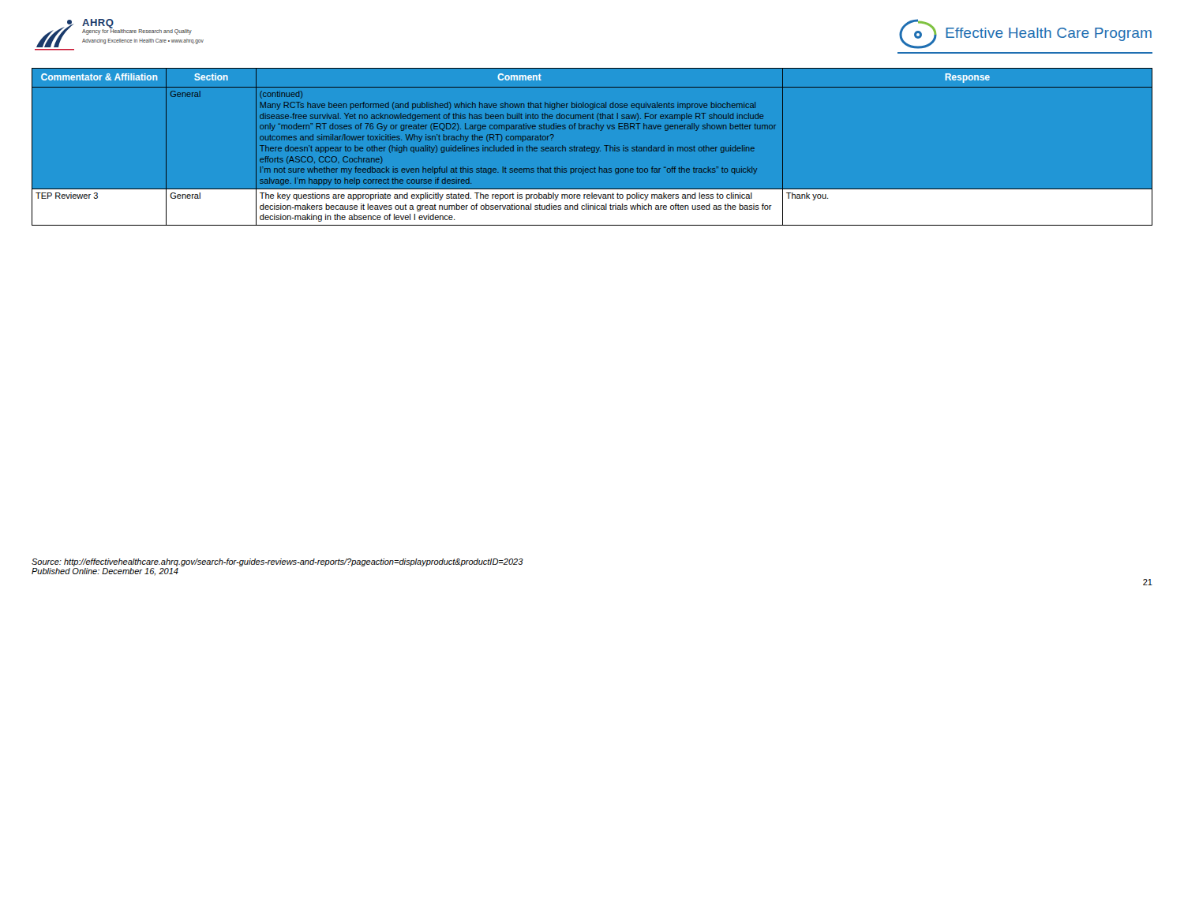AHRQ Agency for Healthcare Research and Quality Advancing Excellence in Health Care • www.ahrq.gov
Effective Health Care Program
| Commentator & Affiliation | Section | Comment | Response |
| --- | --- | --- | --- |
| | General | (continued) Many RCTs have been performed (and published) which have shown that higher biological dose equivalents improve biochemical disease-free survival. Yet no acknowledgement of this has been built into the document (that I saw). For example RT should include only “modern” RT doses of 76 Gy or greater (EQD2). Large comparative studies of brachy vs EBRT have generally shown better tumor outcomes and similar/lower toxicities. Why isn’t brachy the (RT) comparator? There doesn’t appear to be other (high quality) guidelines included in the search strategy. This is standard in most other guideline efforts (ASCO, CCO, Cochrane) I’m not sure whether my feedback is even helpful at this stage. It seems that this project has gone too far “off the tracks” to quickly salvage. I’m happy to help correct the course if desired. | |
| TEP Reviewer 3 | General | The key questions are appropriate and explicitly stated. The report is probably more relevant to policy makers and less to clinical decision-makers because it leaves out a great number of observational studies and clinical trials which are often used as the basis for decision-making in the absence of level I evidence. | Thank you. |
Source: http://effectivehealthcare.ahrq.gov/search-for-guides-reviews-and-reports/?pageaction=displayproduct&productID=2023
Published Online: December 16, 2014
21